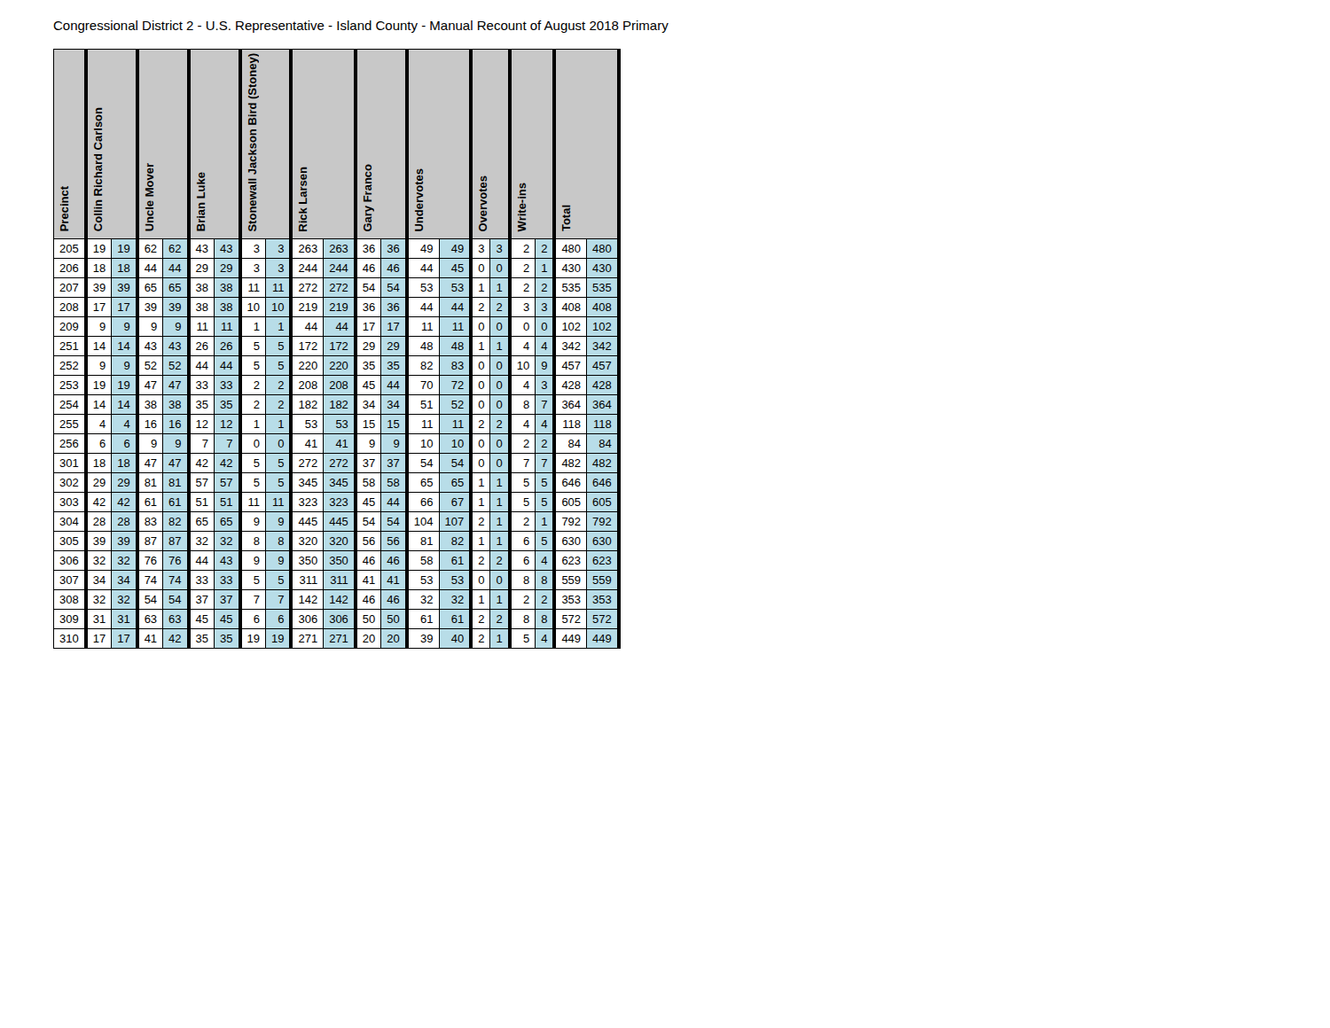Congressional District 2 - U.S. Representative - Island County - Manual Recount of August 2018 Primary
| Precinct | Collin Richard Carlson | Uncle Mover | Brian Luke | Stonewall Jackson Bird (Stoney) | Rick Larsen | Gary Franco | Undervotes | Overvotes | Write-ins | Total |
| --- | --- | --- | --- | --- | --- | --- | --- | --- | --- | --- |
| 205 | 19 | 19 | 62 | 62 | 43 | 43 | 3 | 3 | 263 | 263 | 36 | 36 | 49 | 49 | 3 | 3 | 2 | 2 | 480 | 480 |
| 206 | 18 | 18 | 44 | 44 | 29 | 29 | 3 | 3 | 244 | 244 | 46 | 46 | 44 | 45 | 0 | 0 | 2 | 1 | 430 | 430 |
| 207 | 39 | 39 | 65 | 65 | 38 | 38 | 11 | 11 | 272 | 272 | 54 | 54 | 53 | 53 | 1 | 1 | 2 | 2 | 535 | 535 |
| 208 | 17 | 17 | 39 | 39 | 38 | 38 | 10 | 10 | 219 | 219 | 36 | 36 | 44 | 44 | 2 | 2 | 3 | 3 | 408 | 408 |
| 209 | 9 | 9 | 9 | 9 | 11 | 11 | 1 | 1 | 44 | 44 | 17 | 17 | 11 | 11 | 0 | 0 | 0 | 0 | 102 | 102 |
| 251 | 14 | 14 | 43 | 43 | 26 | 26 | 5 | 5 | 172 | 172 | 29 | 29 | 48 | 48 | 1 | 1 | 4 | 4 | 342 | 342 |
| 252 | 9 | 9 | 52 | 52 | 44 | 44 | 5 | 5 | 220 | 220 | 35 | 35 | 82 | 83 | 0 | 0 | 10 | 9 | 457 | 457 |
| 253 | 19 | 19 | 47 | 47 | 33 | 33 | 2 | 2 | 208 | 208 | 45 | 44 | 70 | 72 | 0 | 0 | 4 | 3 | 428 | 428 |
| 254 | 14 | 14 | 38 | 38 | 35 | 35 | 2 | 2 | 182 | 182 | 34 | 34 | 51 | 52 | 0 | 0 | 8 | 7 | 364 | 364 |
| 255 | 4 | 4 | 16 | 16 | 12 | 12 | 1 | 1 | 53 | 53 | 15 | 15 | 11 | 11 | 2 | 2 | 4 | 4 | 118 | 118 |
| 256 | 6 | 6 | 9 | 9 | 7 | 7 | 0 | 0 | 41 | 41 | 9 | 9 | 10 | 10 | 0 | 0 | 2 | 2 | 84 | 84 |
| 301 | 18 | 18 | 47 | 47 | 42 | 42 | 5 | 5 | 272 | 272 | 37 | 37 | 54 | 54 | 0 | 0 | 7 | 7 | 482 | 482 |
| 302 | 29 | 29 | 81 | 81 | 57 | 57 | 5 | 5 | 345 | 345 | 58 | 58 | 65 | 65 | 1 | 1 | 5 | 5 | 646 | 646 |
| 303 | 42 | 42 | 61 | 61 | 51 | 51 | 11 | 11 | 323 | 323 | 45 | 44 | 66 | 67 | 1 | 1 | 5 | 5 | 605 | 605 |
| 304 | 28 | 28 | 83 | 82 | 65 | 65 | 9 | 9 | 445 | 445 | 54 | 54 | 104 | 107 | 2 | 1 | 2 | 1 | 792 | 792 |
| 305 | 39 | 39 | 87 | 87 | 32 | 32 | 8 | 8 | 320 | 320 | 56 | 56 | 81 | 82 | 1 | 1 | 6 | 5 | 630 | 630 |
| 306 | 32 | 32 | 76 | 76 | 44 | 43 | 9 | 9 | 350 | 350 | 46 | 46 | 58 | 61 | 2 | 2 | 6 | 4 | 623 | 623 |
| 307 | 34 | 34 | 74 | 74 | 33 | 33 | 5 | 5 | 311 | 311 | 41 | 41 | 53 | 53 | 0 | 0 | 8 | 8 | 559 | 559 |
| 308 | 32 | 32 | 54 | 54 | 37 | 37 | 7 | 7 | 142 | 142 | 46 | 46 | 32 | 32 | 1 | 1 | 2 | 2 | 353 | 353 |
| 309 | 31 | 31 | 63 | 63 | 45 | 45 | 6 | 6 | 306 | 306 | 50 | 50 | 61 | 61 | 2 | 2 | 8 | 8 | 572 | 572 |
| 310 | 17 | 17 | 41 | 42 | 35 | 35 | 19 | 19 | 271 | 271 | 20 | 20 | 39 | 40 | 2 | 1 | 5 | 4 | 449 | 449 |